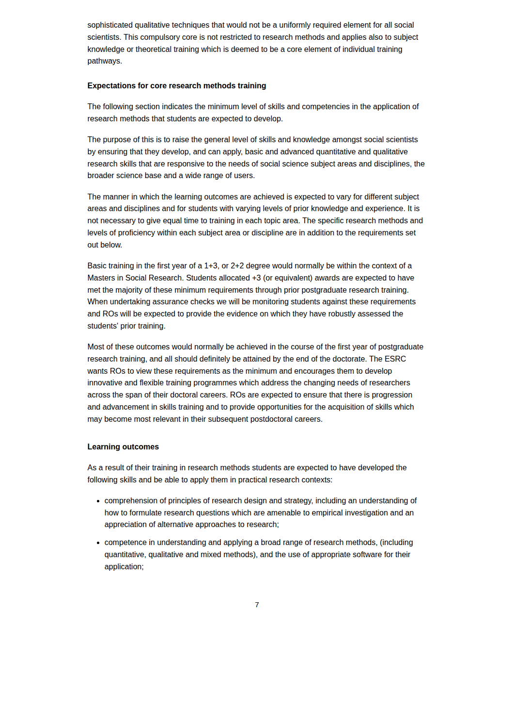sophisticated qualitative techniques that would not be a uniformly required element for all social scientists. This compulsory core is not restricted to research methods and applies also to subject knowledge or theoretical training which is deemed to be a core element of individual training pathways.
Expectations for core research methods training
The following section indicates the minimum level of skills and competencies in the application of research methods that students are expected to develop.
The purpose of this is to raise the general level of skills and knowledge amongst social scientists by ensuring that they develop, and can apply, basic and advanced quantitative and qualitative research skills that are responsive to the needs of social science subject areas and disciplines, the broader science base and a wide range of users.
The manner in which the learning outcomes are achieved is expected to vary for different subject areas and disciplines and for students with varying levels of prior knowledge and experience. It is not necessary to give equal time to training in each topic area. The specific research methods and levels of proficiency within each subject area or discipline are in addition to the requirements set out below.
Basic training in the first year of a 1+3, or 2+2 degree would normally be within the context of a Masters in Social Research. Students allocated +3 (or equivalent) awards are expected to have met the majority of these minimum requirements through prior postgraduate research training. When undertaking assurance checks we will be monitoring students against these requirements and ROs will be expected to provide the evidence on which they have robustly assessed the students' prior training.
Most of these outcomes would normally be achieved in the course of the first year of postgraduate research training, and all should definitely be attained by the end of the doctorate. The ESRC wants ROs to view these requirements as the minimum and encourages them to develop innovative and flexible training programmes which address the changing needs of researchers across the span of their doctoral careers. ROs are expected to ensure that there is progression and advancement in skills training and to provide opportunities for the acquisition of skills which may become most relevant in their subsequent postdoctoral careers.
Learning outcomes
As a result of their training in research methods students are expected to have developed the following skills and be able to apply them in practical research contexts:
comprehension of principles of research design and strategy, including an understanding of how to formulate research questions which are amenable to empirical investigation and an appreciation of alternative approaches to research;
competence in understanding and applying a broad range of research methods, (including quantitative, qualitative and mixed methods), and the use of appropriate software for their application;
7